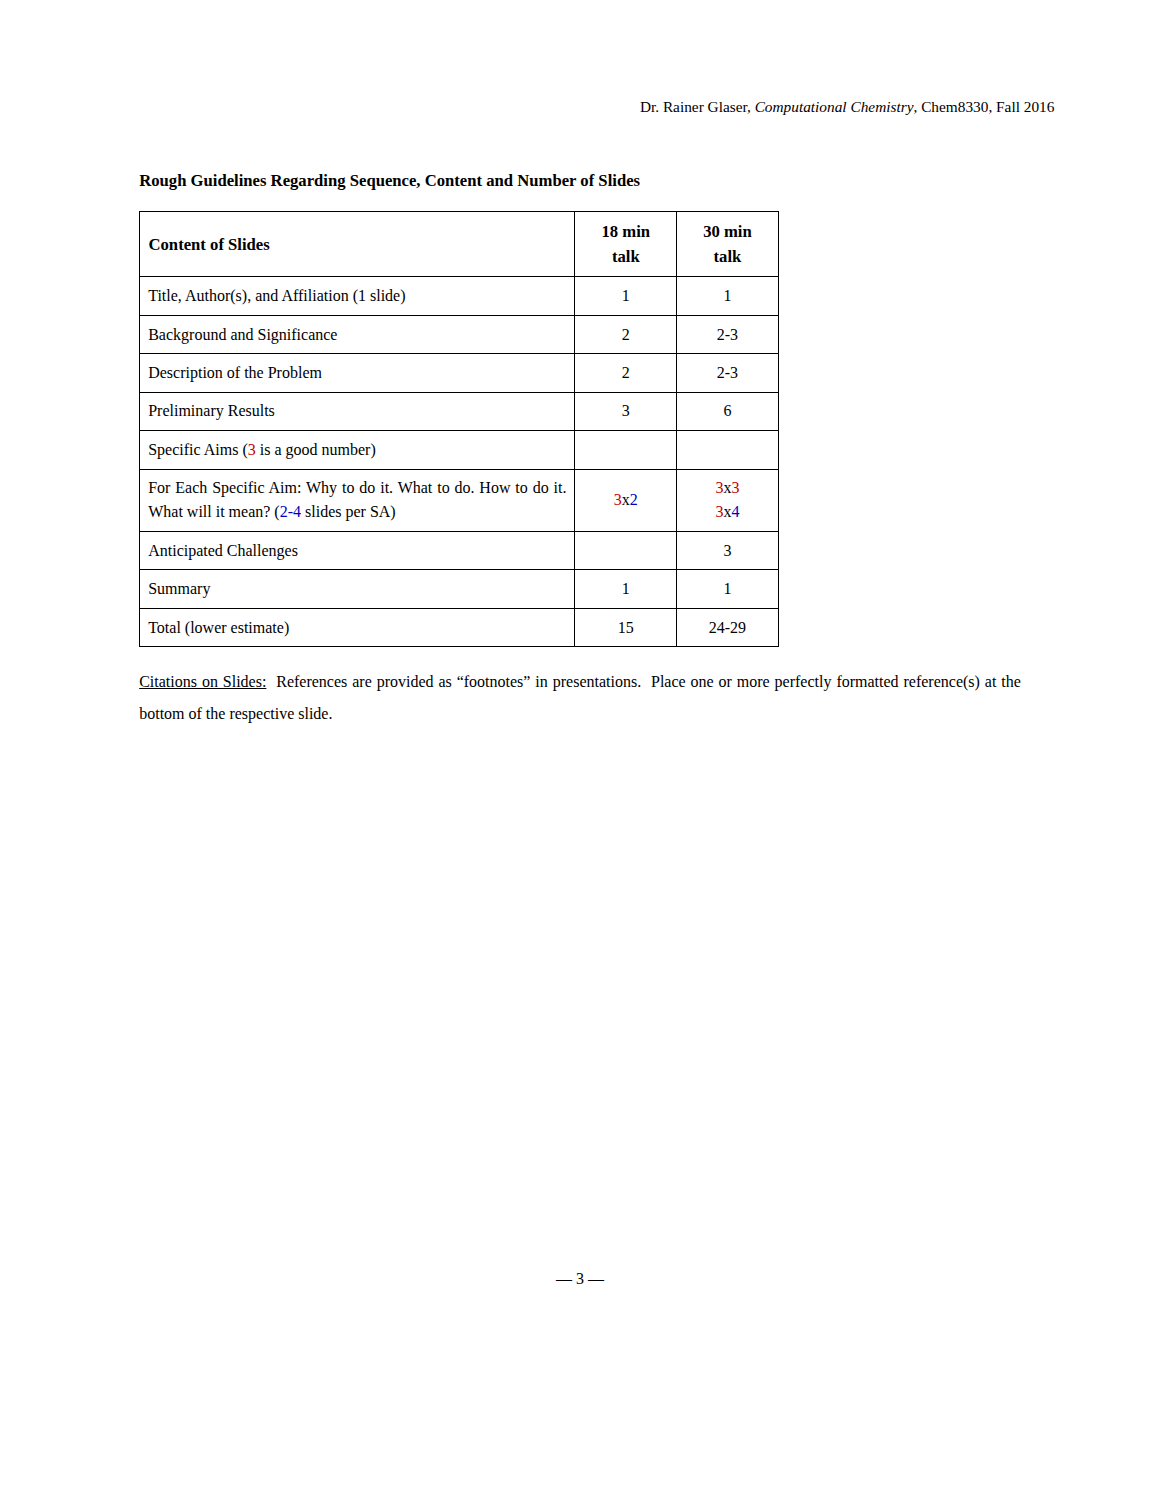Dr. Rainer Glaser, Computational Chemistry, Chem8330, Fall 2016
Rough Guidelines Regarding Sequence, Content and Number of Slides
| Content of Slides | 18 min talk | 30 min talk |
| --- | --- | --- |
| Title, Author(s), and Affiliation (1 slide) | 1 | 1 |
| Background and Significance | 2 | 2-3 |
| Description of the Problem | 2 | 2-3 |
| Preliminary Results | 3 | 6 |
| Specific Aims ( 3 is a good number) | | |
| For Each Specific Aim: Why to do it. What to do. How to do it. What will it mean? ( 2-4 slides per SA) | 3 x 2 | 3 x 3 3 x 4 |
| Anticipated Challenges | | 3 |
| Summary | 1 | 1 |
| Total (lower estimate) | 15 | 24-29 |
Citations on Slides: References are provided as “footnotes” in presentations. Place one or more perfectly formatted reference(s) at the bottom of the respective slide.
— 3 —